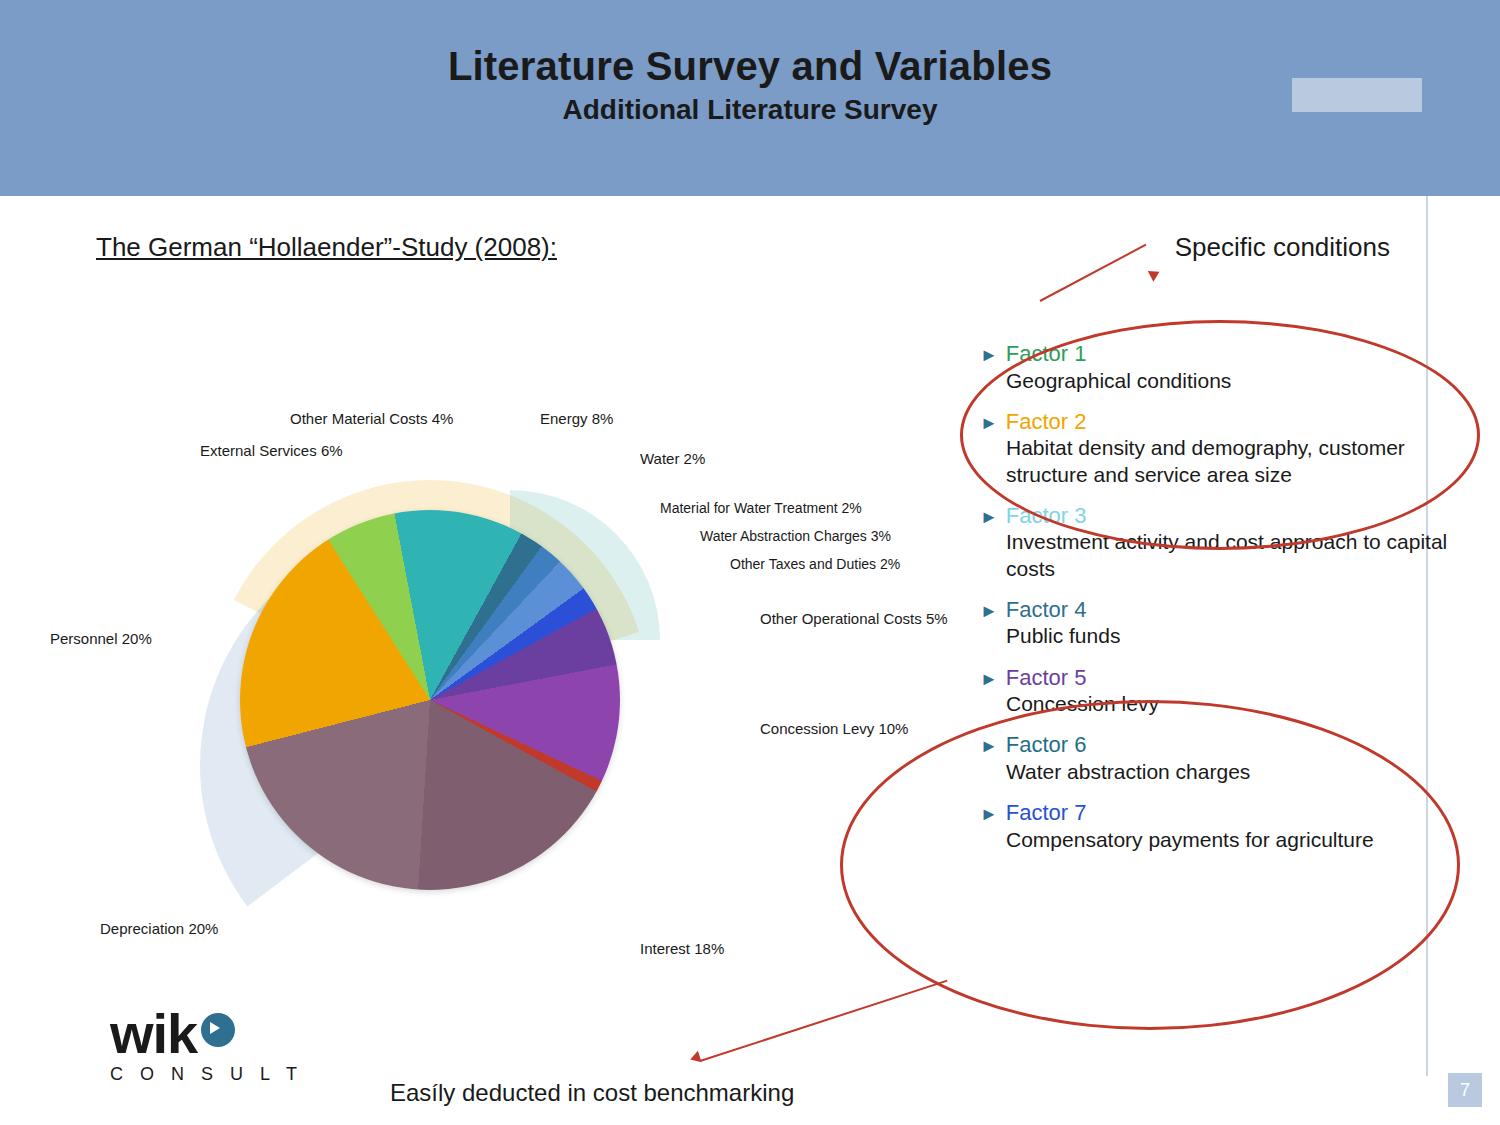Literature Survey and Variables
Additional Literature Survey
The German “Hollaender”-Study (2008):
Specific conditions
Other Material Costs 4%
External Services 6%
Energy 8%
Water 2%
Material for Water Treatment 2%
Water Abstraction Charges 3%
Other Taxes and Duties 2%
Other Operational Costs 5%
Concession Levy 10%
Personnel 20%
Depreciation 20%
Interest 18%
►Factor 1 Geographical conditions
►Factor 2 Habitat density and demography, customer structure and service area size
►Factor 3 Investment activity and cost approach to capital costs
►Factor 4 Public funds
►Factor 5 Concession levy
►Factor 6 Water abstraction charges
►Factor 7 Compensatory payments for agriculture
Easíly deducted in cost benchmarking
wik
C O N S U L T
7